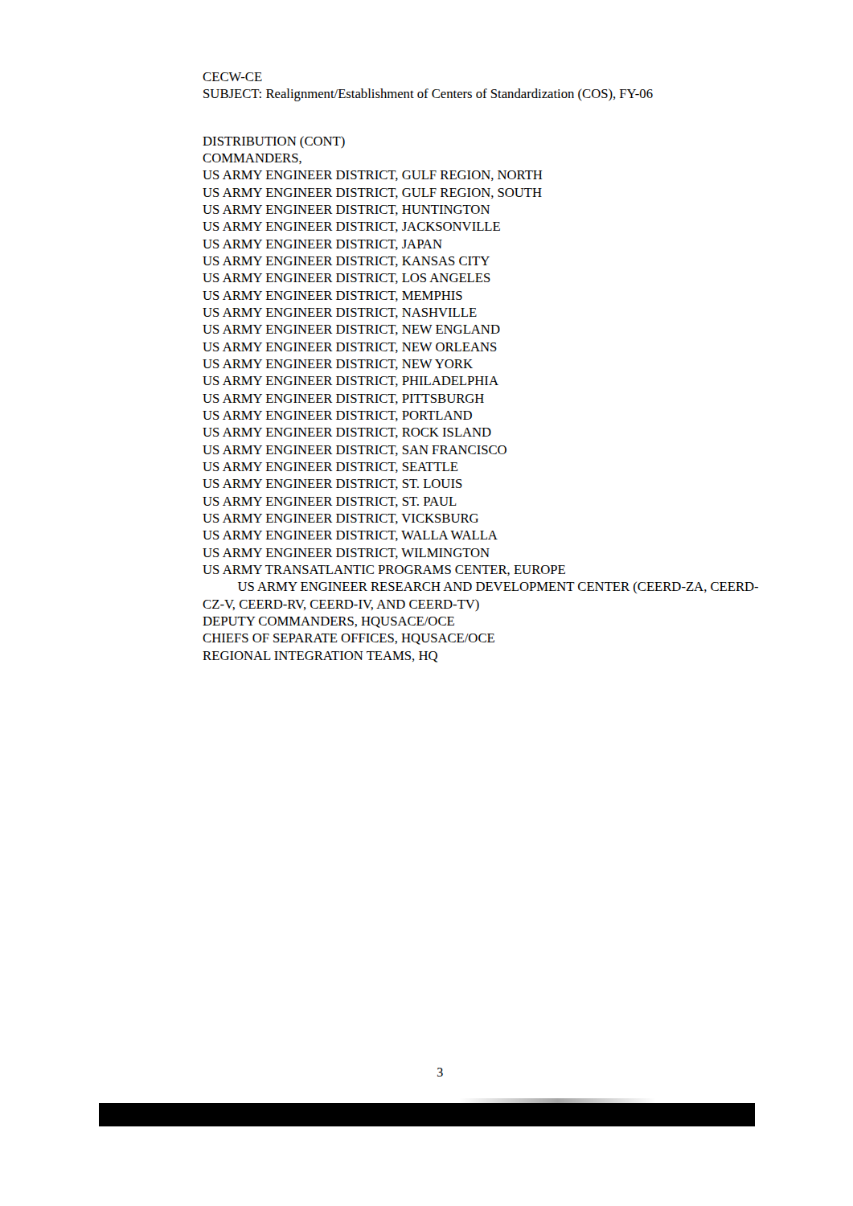CECW-CE
SUBJECT: Realignment/Establishment of Centers of Standardization (COS), FY-06
DISTRIBUTION (CONT)
COMMANDERS,
US ARMY ENGINEER DISTRICT, GULF REGION, NORTH
US ARMY ENGINEER DISTRICT, GULF REGION, SOUTH
US ARMY ENGINEER DISTRICT, HUNTINGTON
US ARMY ENGINEER DISTRICT, JACKSONVILLE
US ARMY ENGINEER DISTRICT, JAPAN
US ARMY ENGINEER DISTRICT, KANSAS CITY
US ARMY ENGINEER DISTRICT, LOS ANGELES
US ARMY ENGINEER DISTRICT, MEMPHIS
US ARMY ENGINEER DISTRICT, NASHVILLE
US ARMY ENGINEER DISTRICT, NEW ENGLAND
US ARMY ENGINEER DISTRICT, NEW ORLEANS
US ARMY ENGINEER DISTRICT, NEW YORK
US ARMY ENGINEER DISTRICT, PHILADELPHIA
US ARMY ENGINEER DISTRICT, PITTSBURGH
US ARMY ENGINEER DISTRICT, PORTLAND
US ARMY ENGINEER DISTRICT, ROCK ISLAND
US ARMY ENGINEER DISTRICT, SAN FRANCISCO
US ARMY ENGINEER DISTRICT, SEATTLE
US ARMY ENGINEER DISTRICT, ST. LOUIS
US ARMY ENGINEER DISTRICT, ST. PAUL
US ARMY ENGINEER DISTRICT, VICKSBURG
US ARMY ENGINEER DISTRICT, WALLA WALLA
US ARMY ENGINEER DISTRICT, WILMINGTON
US ARMY TRANSATLANTIC PROGRAMS CENTER, EUROPE
US ARMY ENGINEER RESEARCH AND DEVELOPMENT CENTER (CEERD-ZA, CEERD-
CZ-V, CEERD-RV, CEERD-IV, AND CEERD-TV)
DEPUTY COMMANDERS, HQUSACE/OCE
CHIEFS OF SEPARATE OFFICES, HQUSACE/OCE
REGIONAL INTEGRATION TEAMS, HQ
3